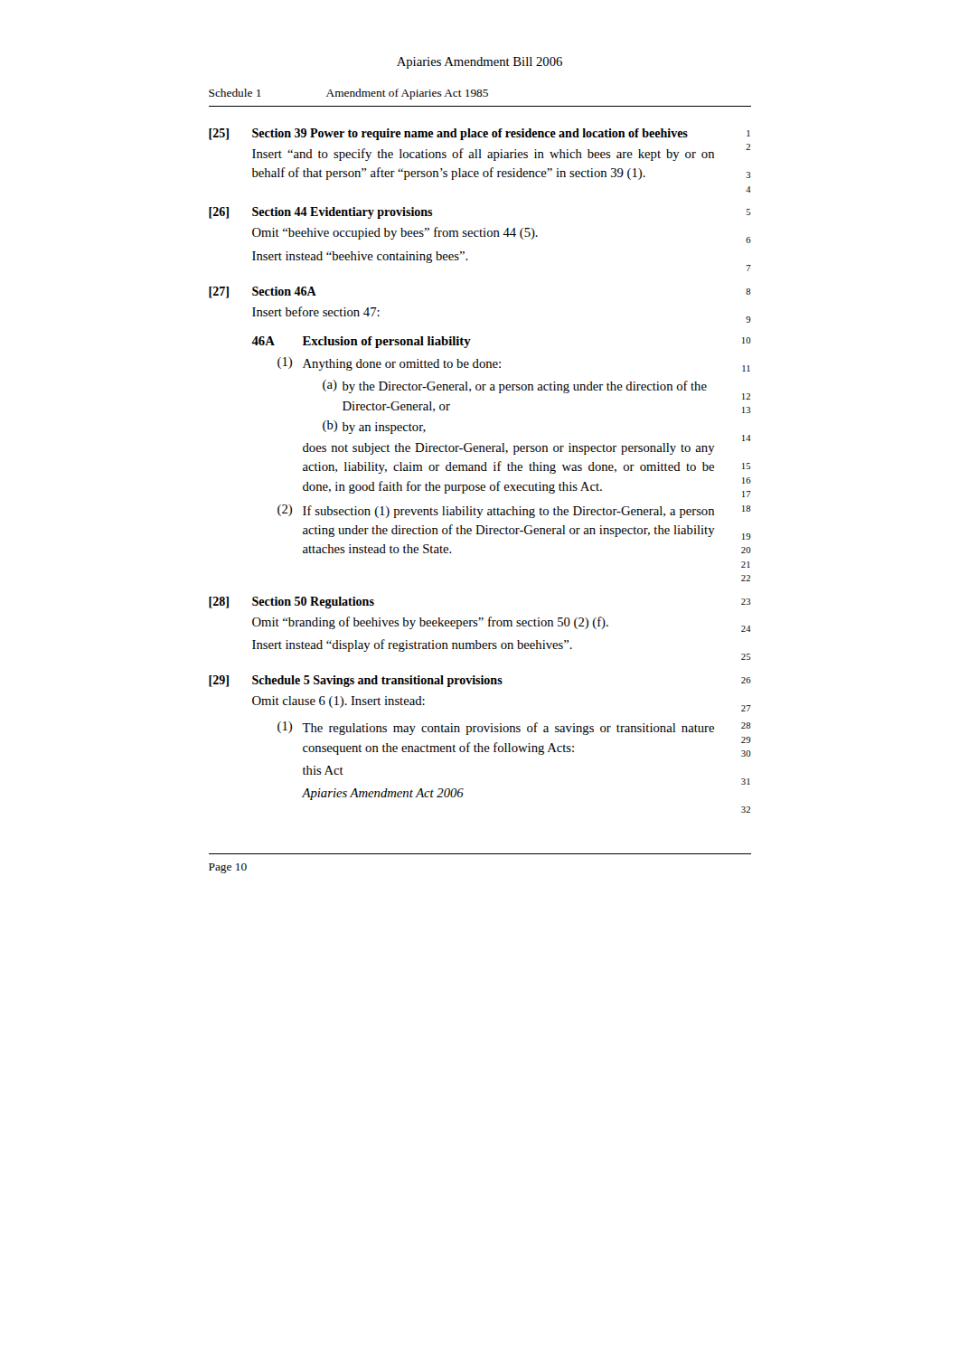Apiaries Amendment Bill 2006
Schedule 1
Amendment of Apiaries Act 1985
| [25] | Section 39 Power to require name and place of residence and location of beehives Insert “and to specify the locations of all apiaries in which bees are kept by or on behalf of that person” after “person’s place of residence” in section 39 (1). | 1 2 3 4 |
| [26] | Section 44 Evidentiary provisions Omit “beehive occupied by bees” from section 44 (5). Insert instead “beehive containing bees”. | 5 6 7 |
| [27] | Section 46A Insert before section 47: | 8 9 |
| | 46A Exclusion of personal liability (1) Anything done or omitted to be done: (a) by the Director-General, or a person acting under the direction of the Director-General, or (b) by an inspector, does not subject the Director-General, person or inspector personally to any action, liability, claim or demand if the thing was done, or omitted to be done, in good faith for the purpose of executing this Act. (2) If subsection (1) prevents liability attaching to the Director-General, a person acting under the direction of the Director-General or an inspector, the liability attaches instead to the State. | 10 11 12 13 14 15 16 17 18 19 20 21 22 |
| [28] | Section 50 Regulations Omit “branding of beehives by beekeepers” from section 50 (2) (f). Insert instead “display of registration numbers on beehives”. | 23 24 25 |
| [29] | Schedule 5 Savings and transitional provisions Omit clause 6 (1). Insert instead: | 26 27 |
| | (1) The regulations may contain provisions of a savings or transitional nature consequent on the enactment of the following Acts: this Act Apiaries Amendment Act 2006 | 28 29 30 31 32 |
Page 10